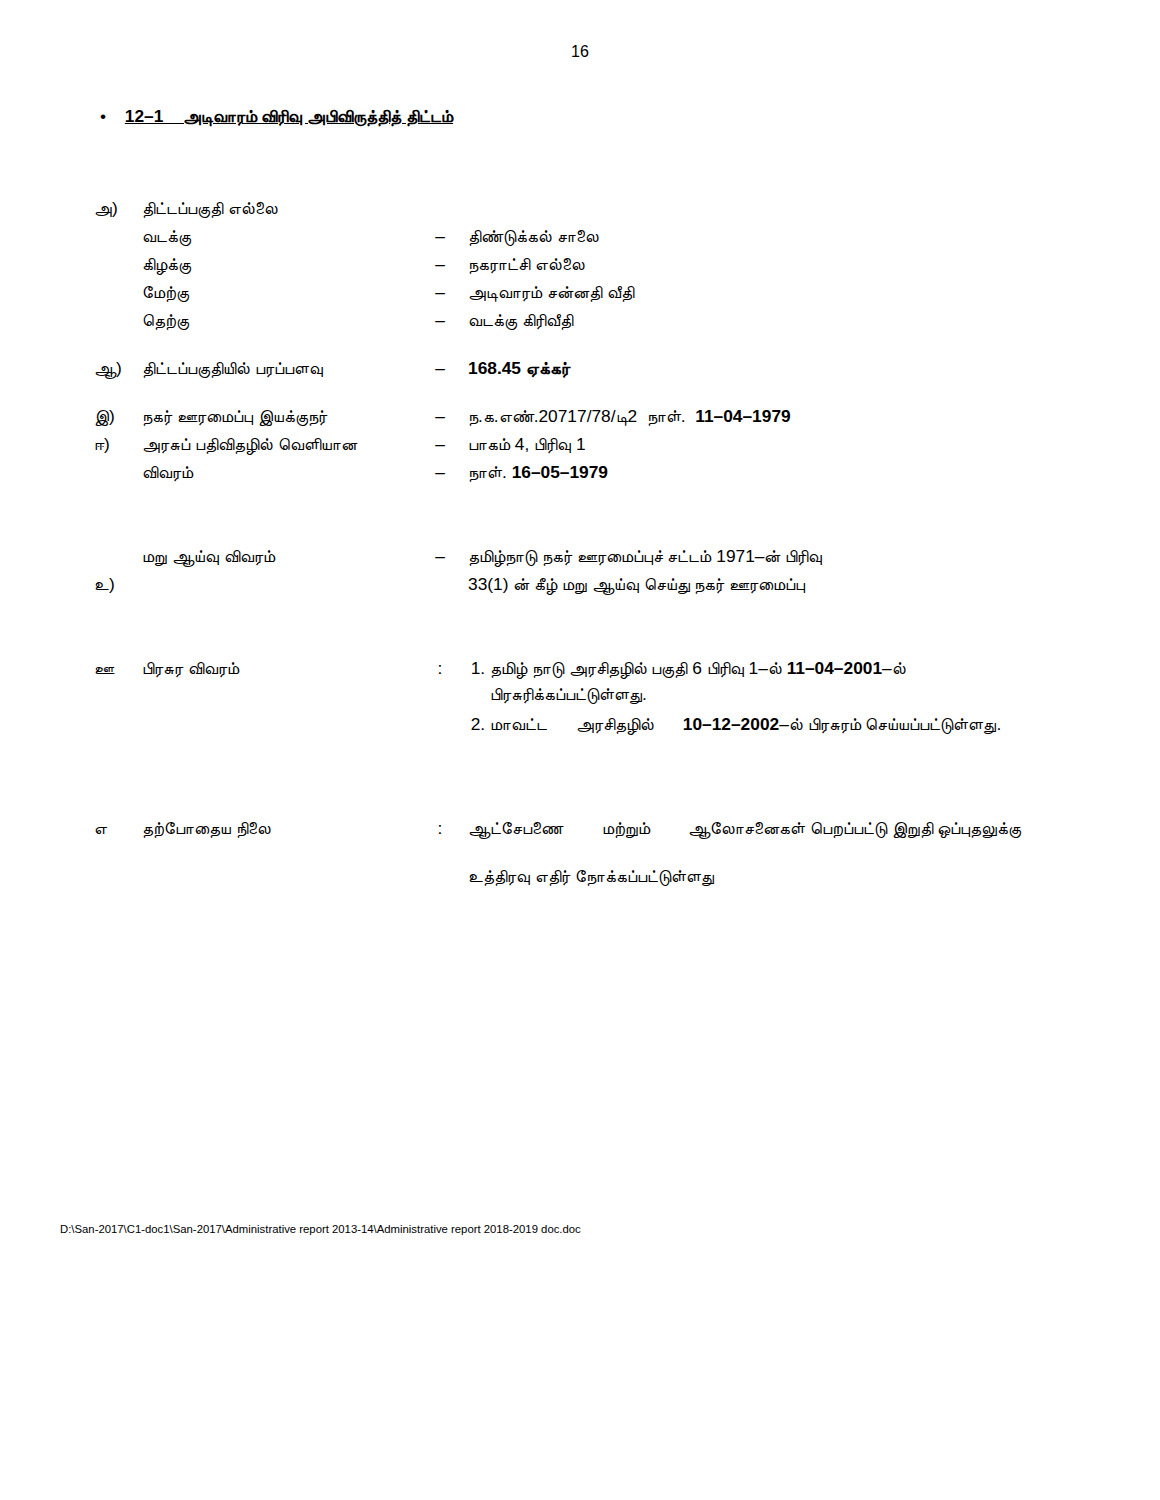16
• 12–1 அடிவாரம் விரிவு அபிவிருத்தித் திட்டம்
| அ) | திட்டப்பகுதி எல்லை | | |
| | வடக்கு | – | திண்டுக்கல் சாலை |
| | கிழக்கு | – | நகராட்சி எல்லை |
| | மேற்கு | – | அடிவாரம் சன்னதி வீதி |
| | தெற்கு | – | வடக்கு கிரிவீதி |
| ஆ) | திட்டப்பகுதியில் பரப்பளவு | – | 168.45 ஏக்கர் |
| இ) | நகர் ஊரமைப்பு இயக்குநர் | – | ந.க.எண்.20717/78/டி2 நாள். 11–04–1979 |
| ஈ) | அரசுப் பதிவிதழில் வெளியான | – | பாகம் 4, பிரிவு 1 |
| | விவரம் | – | நாள். 16–05–1979 |
| | மறு ஆய்வு விவரம் | – | தமிழ்நாடு நகர் ஊரமைப்புச் சட்டம் 1971–ன் பிரிவு |
| உ) | | | 33(1) ன் கீழ் மறு ஆய்வு செய்து நகர் ஊரமைப்பு |
| ஊ | பிரசுர விவரம் | : | தமிழ் நாடு அரசிதழில் பகுதி 6 பிரிவு 1–ல் 11–04–2001 –ல் பிரசுரிக்கப்பட்டுள்ளது. மாவட்ட அரசிதழில் 10–12–2002 –ல் பிரசுரம் செய்யப்பட்டுள்ளது. |
| எ | தற்போதைய நிலை | : | ஆட்சேபணை மற்றும் ஆலோசனைகள் பெறப்பட்டு இறுதி ஒப்புதலுக்கு |
| | | | உத்திரவு எதிர் நோக்கப்பட்டுள்ளது |
D:\San-2017\C1-doc1\San-2017\Administrative report 2013-14\Administrative report 2018-2019 doc.doc